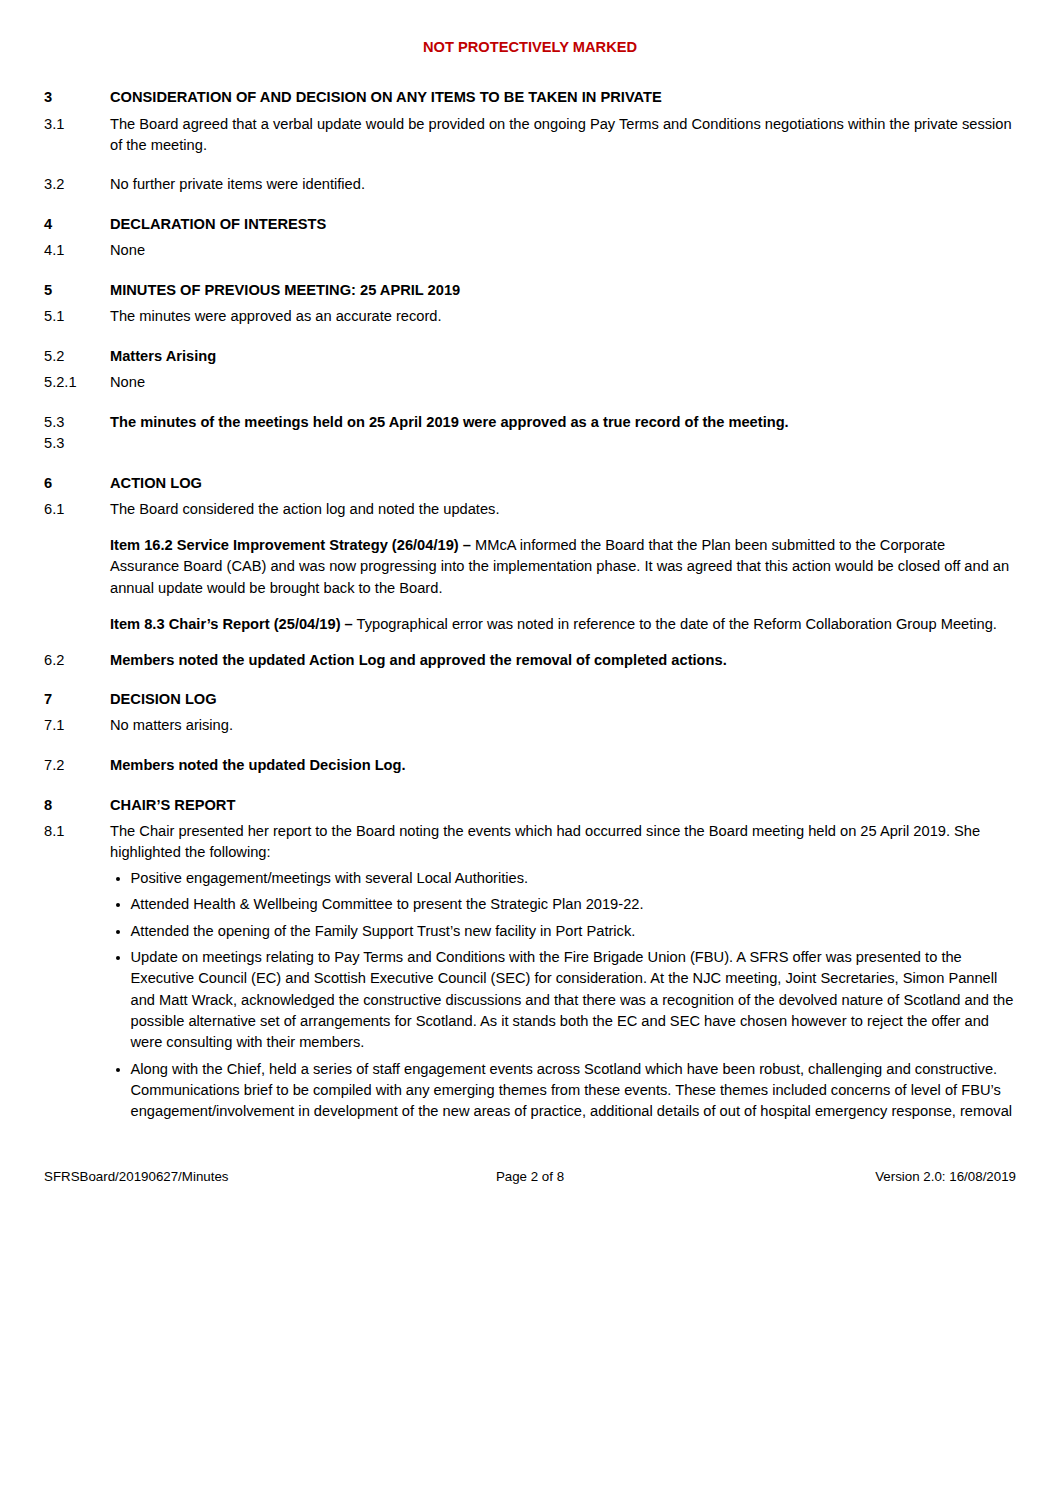NOT PROTECTIVELY MARKED
3
Consideration of and Decision on any Items to be Taken in Private
3.1
The Board agreed that a verbal update would be provided on the ongoing Pay Terms and Conditions negotiations within the private session of the meeting.
3.2
No further private items were identified.
4
Declaration of Interests
4.1
None
5
Minutes of Previous Meeting: 25 April 2019
5.1
The minutes were approved as an accurate record.
5.2
Matters Arising
5.2.1
None
5.3
5.3
The minutes of the meetings held on 25 April 2019 were approved as a true record of the meeting.
6
Action Log
6.1
The Board considered the action log and noted the updates.
Item 16.2 Service Improvement Strategy (26/04/19) – MMcA informed the Board that the Plan been submitted to the Corporate Assurance Board (CAB) and was now progressing into the implementation phase. It was agreed that this action would be closed off and an annual update would be brought back to the Board.
Item 8.3 Chair’s Report (25/04/19) – Typographical error was noted in reference to the date of the Reform Collaboration Group Meeting.
6.2
Members noted the updated Action Log and approved the removal of completed actions.
7
Decision Log
7.1
No matters arising.
7.2
Members noted the updated Decision Log.
8
Chair’s Report
8.1
The Chair presented her report to the Board noting the events which had occurred since the Board meeting held on 25 April 2019. She highlighted the following:
Positive engagement/meetings with several Local Authorities.
Attended Health & Wellbeing Committee to present the Strategic Plan 2019-22.
Attended the opening of the Family Support Trust’s new facility in Port Patrick.
Update on meetings relating to Pay Terms and Conditions with the Fire Brigade Union (FBU). A SFRS offer was presented to the Executive Council (EC) and Scottish Executive Council (SEC) for consideration. At the NJC meeting, Joint Secretaries, Simon Pannell and Matt Wrack, acknowledged the constructive discussions and that there was a recognition of the devolved nature of Scotland and the possible alternative set of arrangements for Scotland. As it stands both the EC and SEC have chosen however to reject the offer and were consulting with their members.
Along with the Chief, held a series of staff engagement events across Scotland which have been robust, challenging and constructive. Communications brief to be compiled with any emerging themes from these events. These themes included concerns of level of FBU’s engagement/involvement in development of the new areas of practice, additional details of out of hospital emergency response, removal
SFRSBoard/20190627/Minutes
Page 2 of 8
Version 2.0: 16/08/2019